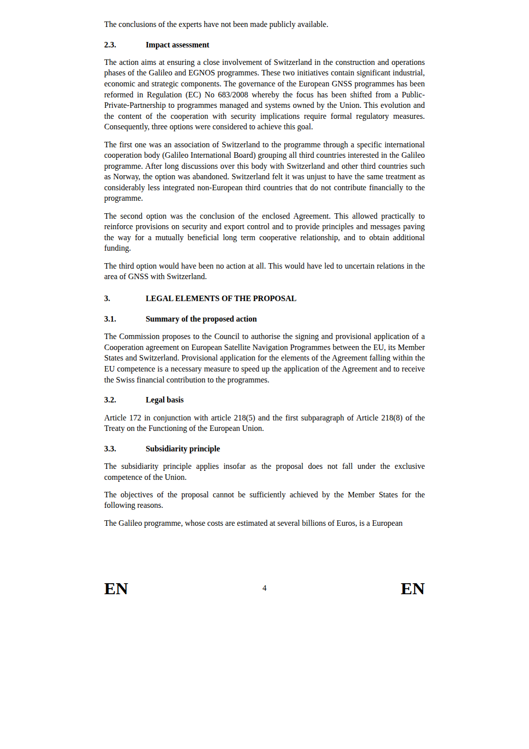The conclusions of the experts have not been made publicly available.
2.3. Impact assessment
The action aims at ensuring a close involvement of Switzerland in the construction and operations phases of the Galileo and EGNOS programmes. These two initiatives contain significant industrial, economic and strategic components. The governance of the European GNSS programmes has been reformed in Regulation (EC) No 683/2008 whereby the focus has been shifted from a Public-Private-Partnership to programmes managed and systems owned by the Union. This evolution and the content of the cooperation with security implications require formal regulatory measures. Consequently, three options were considered to achieve this goal.
The first one was an association of Switzerland to the programme through a specific international cooperation body (Galileo International Board) grouping all third countries interested in the Galileo programme. After long discussions over this body with Switzerland and other third countries such as Norway, the option was abandoned. Switzerland felt it was unjust to have the same treatment as considerably less integrated non-European third countries that do not contribute financially to the programme.
The second option was the conclusion of the enclosed Agreement. This allowed practically to reinforce provisions on security and export control and to provide principles and messages paving the way for a mutually beneficial long term cooperative relationship, and to obtain additional funding.
The third option would have been no action at all. This would have led to uncertain relations in the area of GNSS with Switzerland.
3. LEGAL ELEMENTS OF THE PROPOSAL
3.1. Summary of the proposed action
The Commission proposes to the Council to authorise the signing and provisional application of a Cooperation agreement on European Satellite Navigation Programmes between the EU, its Member States and Switzerland. Provisional application for the elements of the Agreement falling within the EU competence is a necessary measure to speed up the application of the Agreement and to receive the Swiss financial contribution to the programmes.
3.2. Legal basis
Article 172 in conjunction with article 218(5) and the first subparagraph of Article 218(8) of the Treaty on the Functioning of the European Union.
3.3. Subsidiarity principle
The subsidiarity principle applies insofar as the proposal does not fall under the exclusive competence of the Union.
The objectives of the proposal cannot be sufficiently achieved by the Member States for the following reasons.
The Galileo programme, whose costs are estimated at several billions of Euros, is a European
EN
4
EN